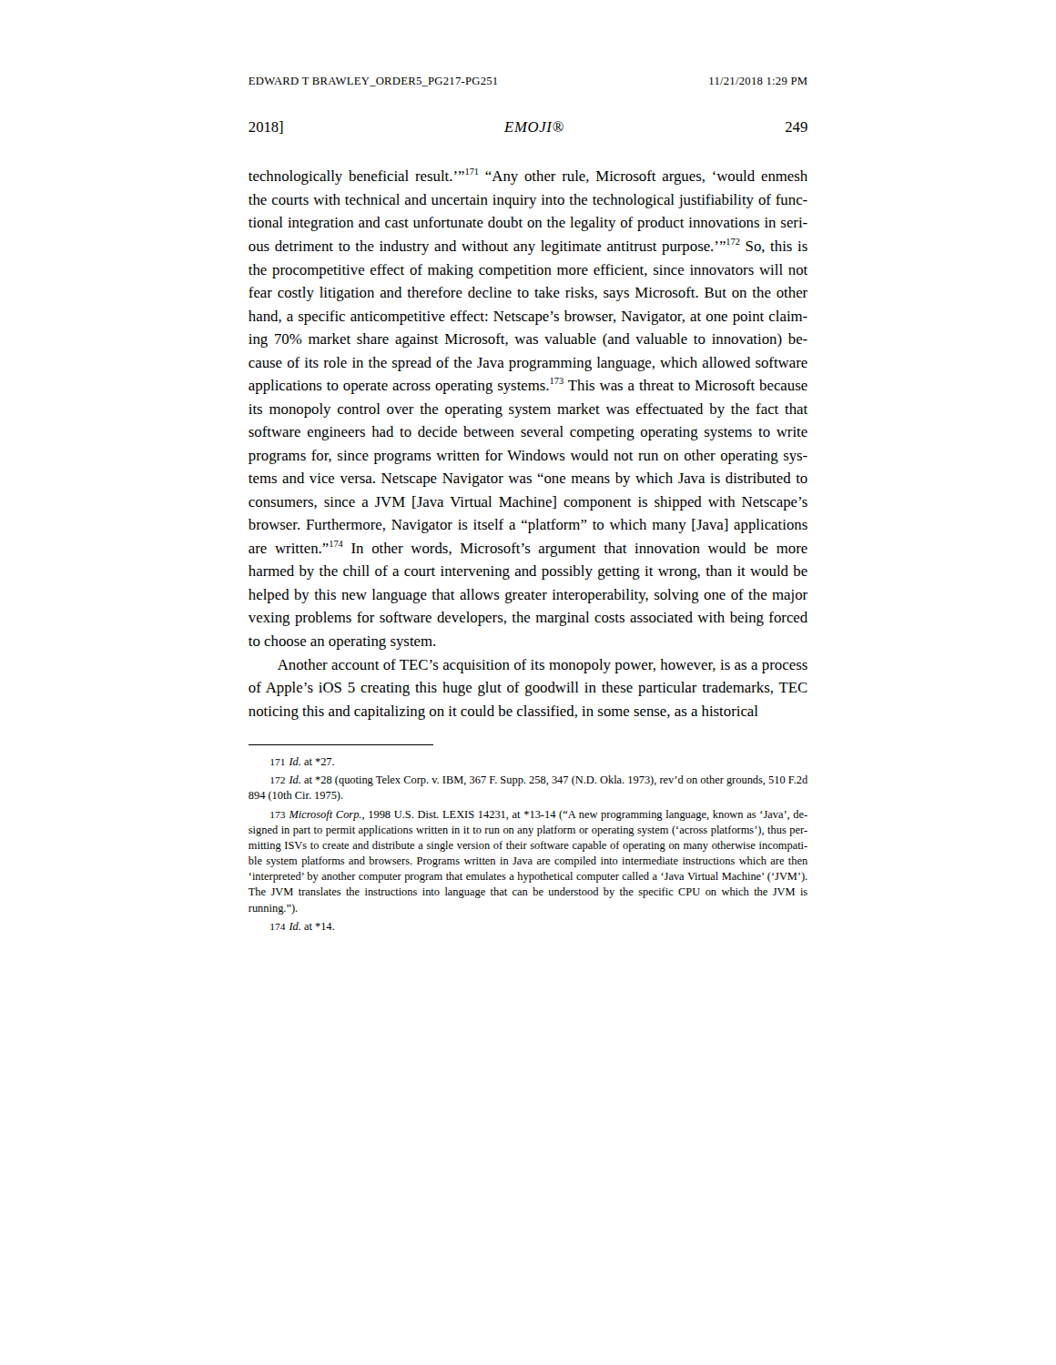Edward T Brawley_Order5_Pg217-Pg251 11/21/2018 1:29 PM
2018] EMOJI® 249
technologically beneficial result.’”171 “Any other rule, Microsoft argues, ‘would enmesh the courts with technical and uncertain inquiry into the technological justifiability of functional integration and cast unfortunate doubt on the legality of product innovations in serious detriment to the industry and without any legitimate antitrust purpose.’”172 So, this is the procompetitive effect of making competition more efficient, since innovators will not fear costly litigation and therefore decline to take risks, says Microsoft. But on the other hand, a specific anticompetitive effect: Netscape’s browser, Navigator, at one point claiming 70% market share against Microsoft, was valuable (and valuable to innovation) because of its role in the spread of the Java programming language, which allowed software applications to operate across operating systems.173 This was a threat to Microsoft because its monopoly control over the operating system market was effectuated by the fact that software engineers had to decide between several competing operating systems to write programs for, since programs written for Windows would not run on other operating systems and vice versa. Netscape Navigator was “one means by which Java is distributed to consumers, since a JVM [Java Virtual Machine] component is shipped with Netscape’s browser. Furthermore, Navigator is itself a “platform” to which many [Java] applications are written.”174 In other words, Microsoft’s argument that innovation would be more harmed by the chill of a court intervening and possibly getting it wrong, than it would be helped by this new language that allows greater interoperability, solving one of the major vexing problems for software developers, the marginal costs associated with being forced to choose an operating system.
Another account of TEC’s acquisition of its monopoly power, however, is as a process of Apple’s iOS 5 creating this huge glut of goodwill in these particular trademarks, TEC noticing this and capitalizing on it could be classified, in some sense, as a historical
171 Id. at *27.
172 Id. at *28 (quoting Telex Corp. v. IBM, 367 F. Supp. 258, 347 (N.D. Okla. 1973), rev’d on other grounds, 510 F.2d 894 (10th Cir. 1975).
173 Microsoft Corp., 1998 U.S. Dist. LEXIS 14231, at *13-14 (“A new programming language, known as ‘Java’, designed in part to permit applications written in it to run on any platform or operating system (‘across platforms’), thus permitting ISVs to create and distribute a single version of their software capable of operating on many otherwise incompatible system platforms and browsers. Programs written in Java are compiled into intermediate instructions which are then ‘interpreted’ by another computer program that emulates a hypothetical computer called a ‘Java Virtual Machine’ (‘JVM’). The JVM translates the instructions into language that can be understood by the specific CPU on which the JVM is running.”).
174 Id. at *14.